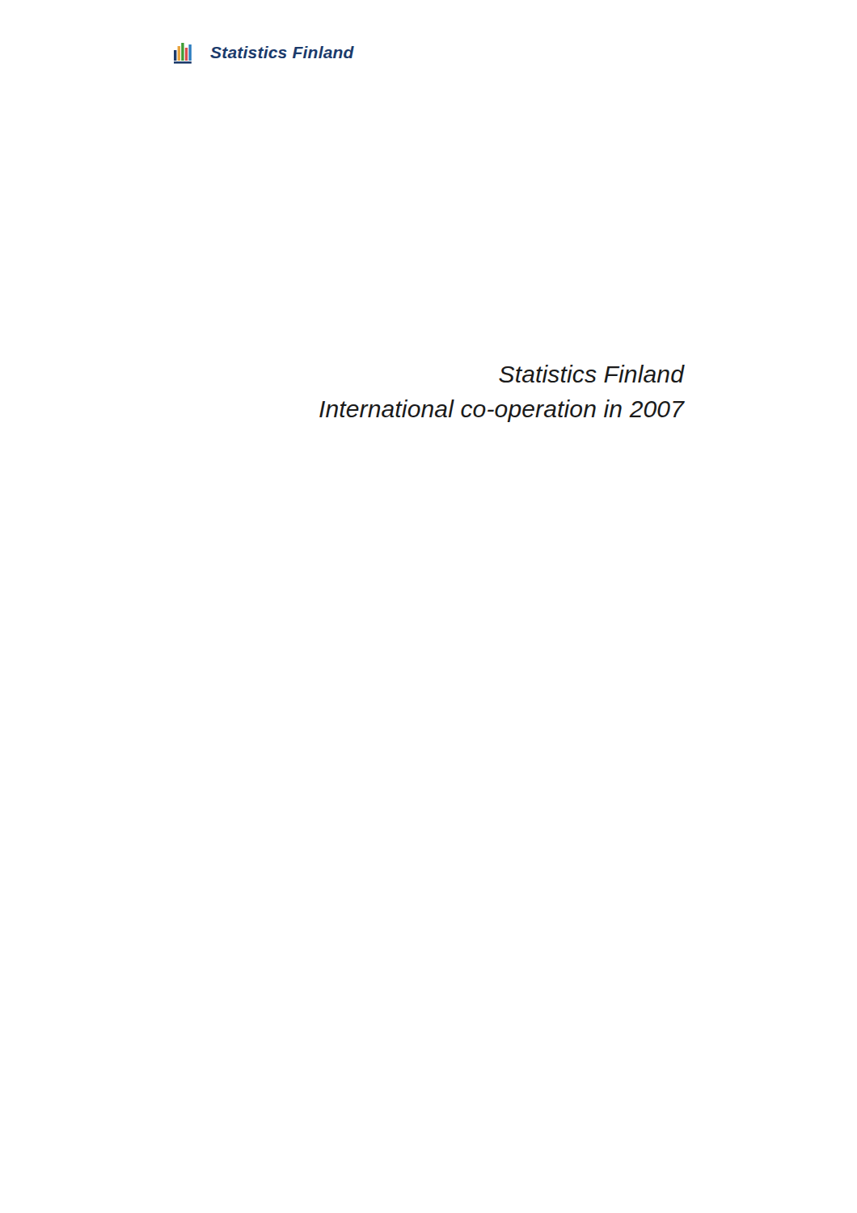Statistics Finland
Statistics Finland
International co-operation in 2007